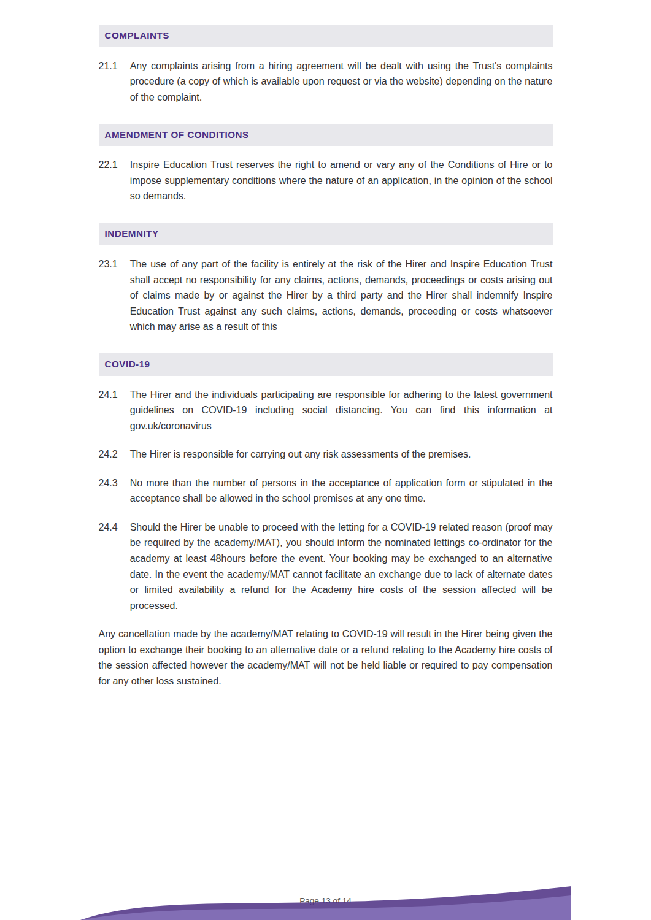Complaints
21.1
Any complaints arising from a hiring agreement will be dealt with using the Trust's complaints procedure (a copy of which is available upon request or via the website) depending on the nature of the complaint.
Amendment of Conditions
22.1
Inspire Education Trust reserves the right to amend or vary any of the Conditions of Hire or to impose supplementary conditions where the nature of an application, in the opinion of the school so demands.
Indemnity
23.1
The use of any part of the facility is entirely at the risk of the Hirer and Inspire Education Trust shall accept no responsibility for any claims, actions, demands, proceedings or costs arising out of claims made by or against the Hirer by a third party and the Hirer shall indemnify Inspire Education Trust against any such claims, actions, demands, proceeding or costs whatsoever which may arise as a result of this
COVID-19
24.1
The Hirer and the individuals participating are responsible for adhering to the latest government guidelines on COVID-19 including social distancing. You can find this information at gov.uk/coronavirus
24.2
The Hirer is responsible for carrying out any risk assessments of the premises.
24.3
No more than the number of persons in the acceptance of application form or stipulated in the acceptance shall be allowed in the school premises at any one time.
24.4
Should the Hirer be unable to proceed with the letting for a COVID-19 related reason (proof may be required by the academy/MAT), you should inform the nominated lettings co-ordinator for the academy at least 48hours before the event. Your booking may be exchanged to an alternative date. In the event the academy/MAT cannot facilitate an exchange due to lack of alternate dates or limited availability a refund for the Academy hire costs of the session affected will be processed.
Any cancellation made by the academy/MAT relating to COVID-19 will result in the Hirer being given the option to exchange their booking to an alternative date or a refund relating to the Academy hire costs of the session affected however the academy/MAT will not be held liable or required to pay compensation for any other loss sustained.
Page 13 of 14